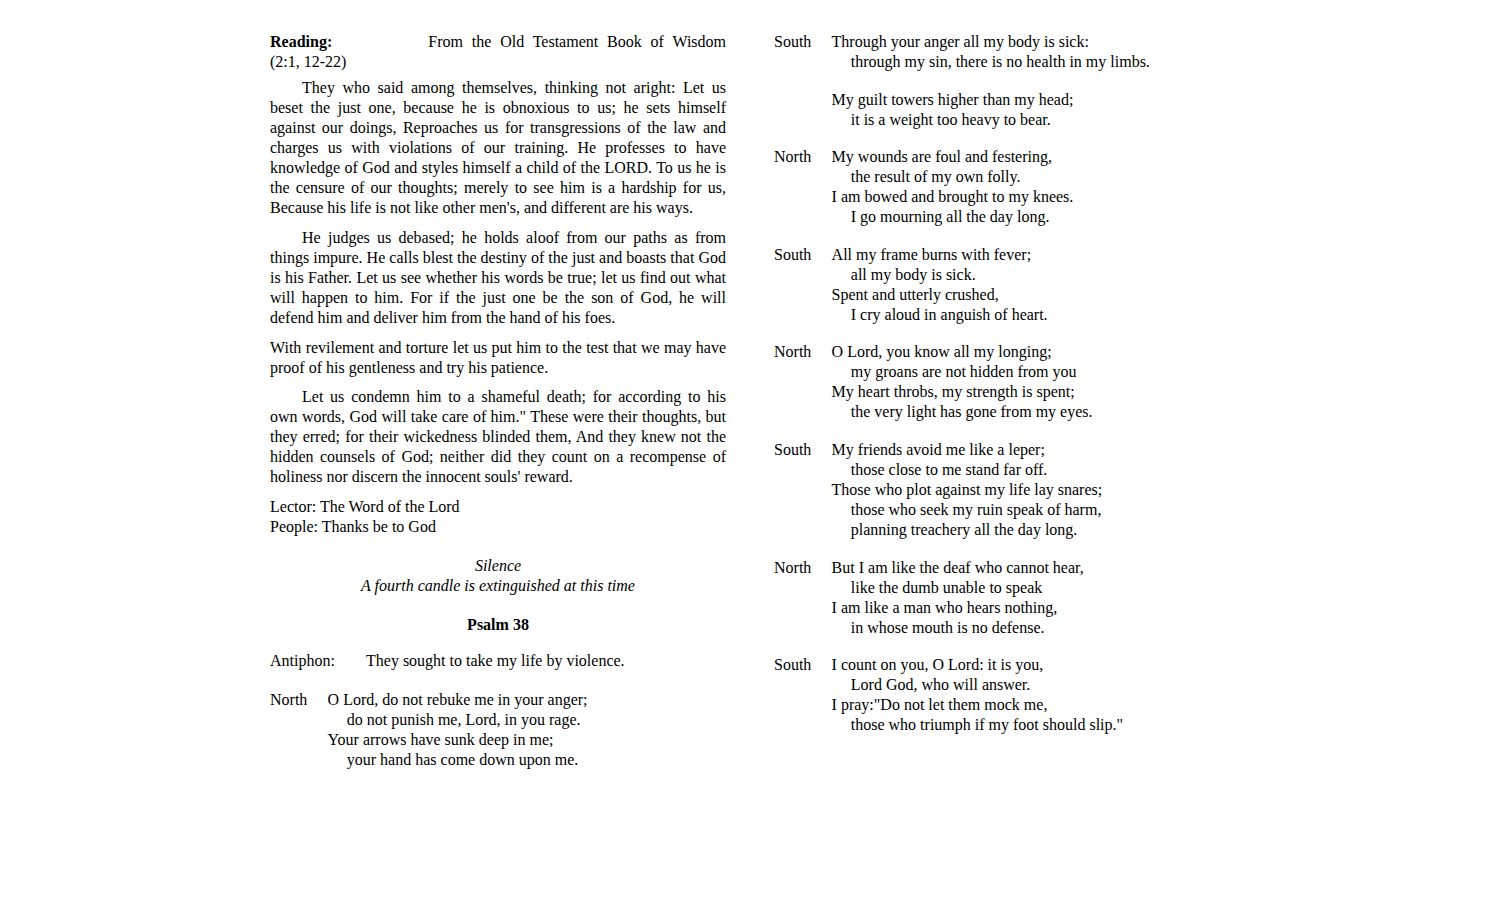Reading: From the Old Testament Book of Wisdom (2:1, 12-22)
They who said among themselves, thinking not aright: Let us beset the just one, because he is obnoxious to us; he sets himself against our doings, Reproaches us for transgressions of the law and charges us with violations of our training. He professes to have knowledge of God and styles himself a child of the LORD. To us he is the censure of our thoughts; merely to see him is a hardship for us, Because his life is not like other men's, and different are his ways.
He judges us debased; he holds aloof from our paths as from things impure. He calls blest the destiny of the just and boasts that God is his Father. Let us see whether his words be true; let us find out what will happen to him. For if the just one be the son of God, he will defend him and deliver him from the hand of his foes.
With revilement and torture let us put him to the test that we may have proof of his gentleness and try his patience.
Let us condemn him to a shameful death; for according to his own words, God will take care of him." These were their thoughts, but they erred; for their wickedness blinded them, And they knew not the hidden counsels of God; neither did they count on a recompense of holiness nor discern the innocent souls' reward.
Lector: The Word of the Lord
People: Thanks be to God
Silence
A fourth candle is extinguished at this time
Psalm 38
Antiphon: They sought to take my life by violence.
North O Lord, do not rebuke me in your anger; do not punish me, Lord, in you rage. Your arrows have sunk deep in me; your hand has come down upon me.
South Through your anger all my body is sick: through my sin, there is no health in my limbs.
My guilt towers higher than my head; it is a weight too heavy to bear.
North My wounds are foul and festering, the result of my own folly. I am bowed and brought to my knees. I go mourning all the day long.
South All my frame burns with fever; all my body is sick. Spent and utterly crushed, I cry aloud in anguish of heart.
North O Lord, you know all my longing; my groans are not hidden from you My heart throbs, my strength is spent; the very light has gone from my eyes.
South My friends avoid me like a leper; those close to me stand far off. Those who plot against my life lay snares; those who seek my ruin speak of harm, planning treachery all the day long.
North But I am like the deaf who cannot hear, like the dumb unable to speak I am like a man who hears nothing, in whose mouth is no defense.
South I count on you, O Lord: it is you, Lord God, who will answer. I pray:"Do not let them mock me, those who triumph if my foot should slip."